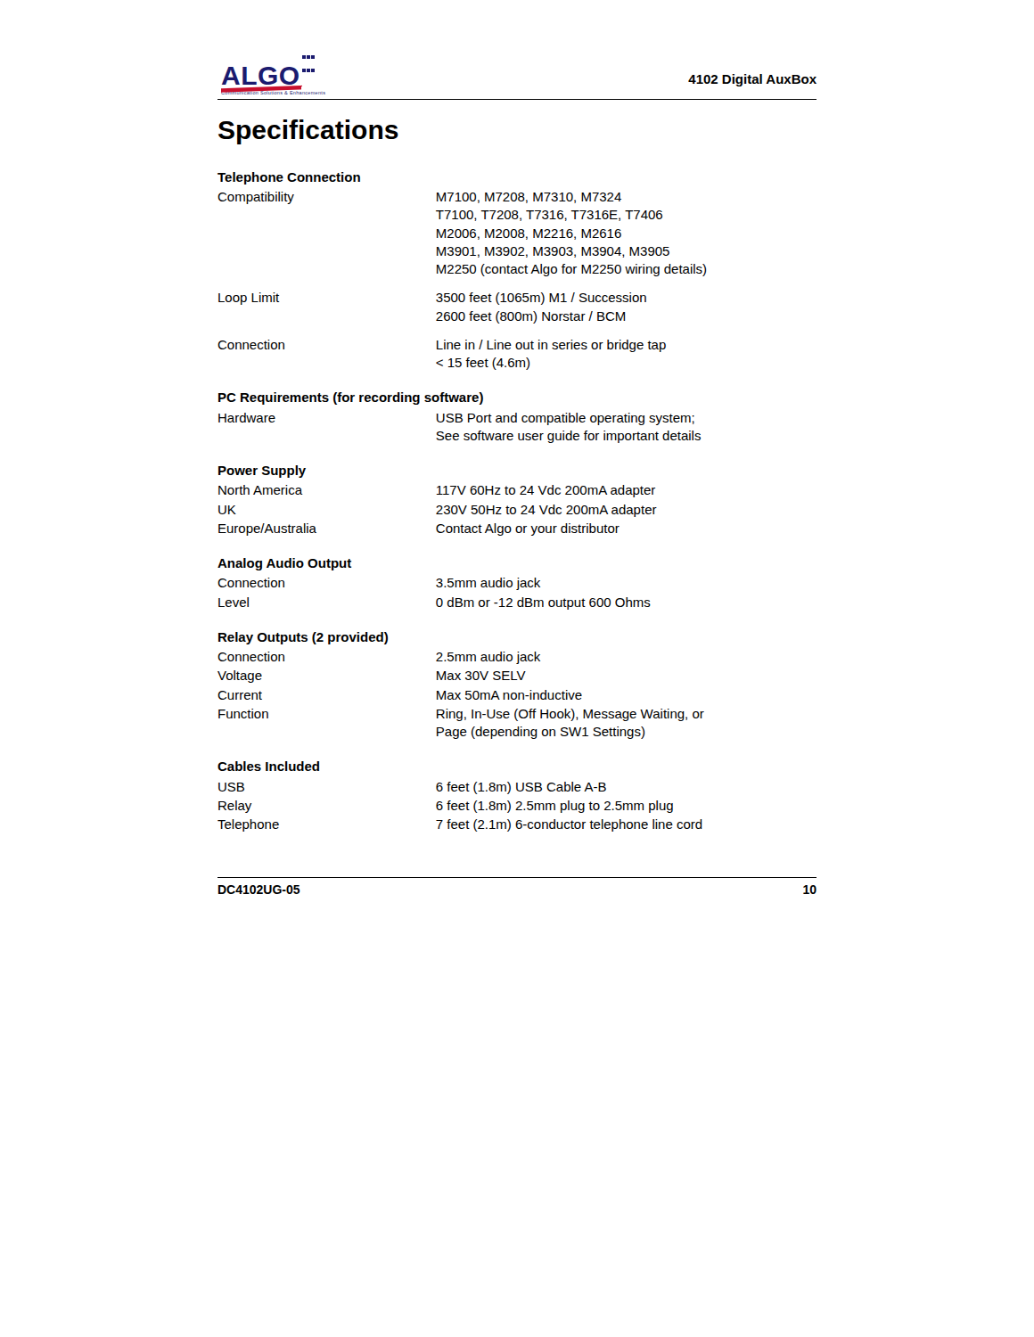ALGO
Communication Solutions & Enhancements
4102 Digital AuxBox
Specifications
Telephone Connection
| Compatibility | M7100, M7208, M7310, M7324 T7100, T7208, T7316, T7316E, T7406 M2006, M2008, M2216, M2616 M3901, M3902, M3903, M3904, M3905 M2250 (contact Algo for M2250 wiring details) |
| Loop Limit | 3500 feet (1065m) M1 / Succession 2600 feet (800m) Norstar / BCM |
| Connection | Line in / Line out in series or bridge tap < 15 feet (4.6m) |
PC Requirements (for recording software)
| Hardware | USB Port and compatible operating system; See software user guide for important details |
Power Supply
| North America | 117V 60Hz to 24 Vdc 200mA adapter |
| UK | 230V 50Hz to 24 Vdc 200mA adapter |
| Europe/Australia | Contact Algo or your distributor |
Analog Audio Output
| Connection | 3.5mm audio jack |
| Level | 0 dBm or -12 dBm output 600 Ohms |
Relay Outputs (2 provided)
| Connection | 2.5mm audio jack |
| Voltage | Max 30V SELV |
| Current | Max 50mA non-inductive |
| Function | Ring, In-Use (Off Hook), Message Waiting, or Page (depending on SW1 Settings) |
Cables Included
| USB | 6 feet (1.8m) USB Cable A-B |
| Relay | 6 feet (1.8m) 2.5mm plug to 2.5mm plug |
| Telephone | 7 feet (2.1m) 6-conductor telephone line cord |
DC4102UG-05 10